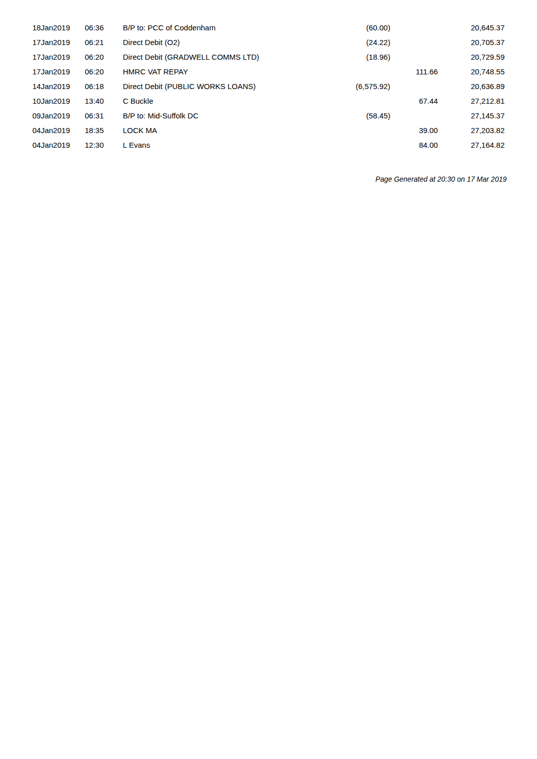| 18Jan2019 | 06:36 | B/P to: PCC of Coddenham | (60.00) | | 20,645.37 |
| 17Jan2019 | 06:21 | Direct Debit (O2) | (24.22) | | 20,705.37 |
| 17Jan2019 | 06:20 | Direct Debit (GRADWELL COMMS LTD) | (18.96) | | 20,729.59 |
| 17Jan2019 | 06:20 | HMRC VAT REPAY | | 111.66 | 20,748.55 |
| 14Jan2019 | 06:18 | Direct Debit (PUBLIC WORKS LOANS) | (6,575.92) | | 20,636.89 |
| 10Jan2019 | 13:40 | C Buckle | | 67.44 | 27,212.81 |
| 09Jan2019 | 06:31 | B/P to: Mid-Suffolk DC | (58.45) | | 27,145.37 |
| 04Jan2019 | 18:35 | LOCK MA | | 39.00 | 27,203.82 |
| 04Jan2019 | 12:30 | L Evans | | 84.00 | 27,164.82 |
Page Generated at 20:30 on 17 Mar 2019